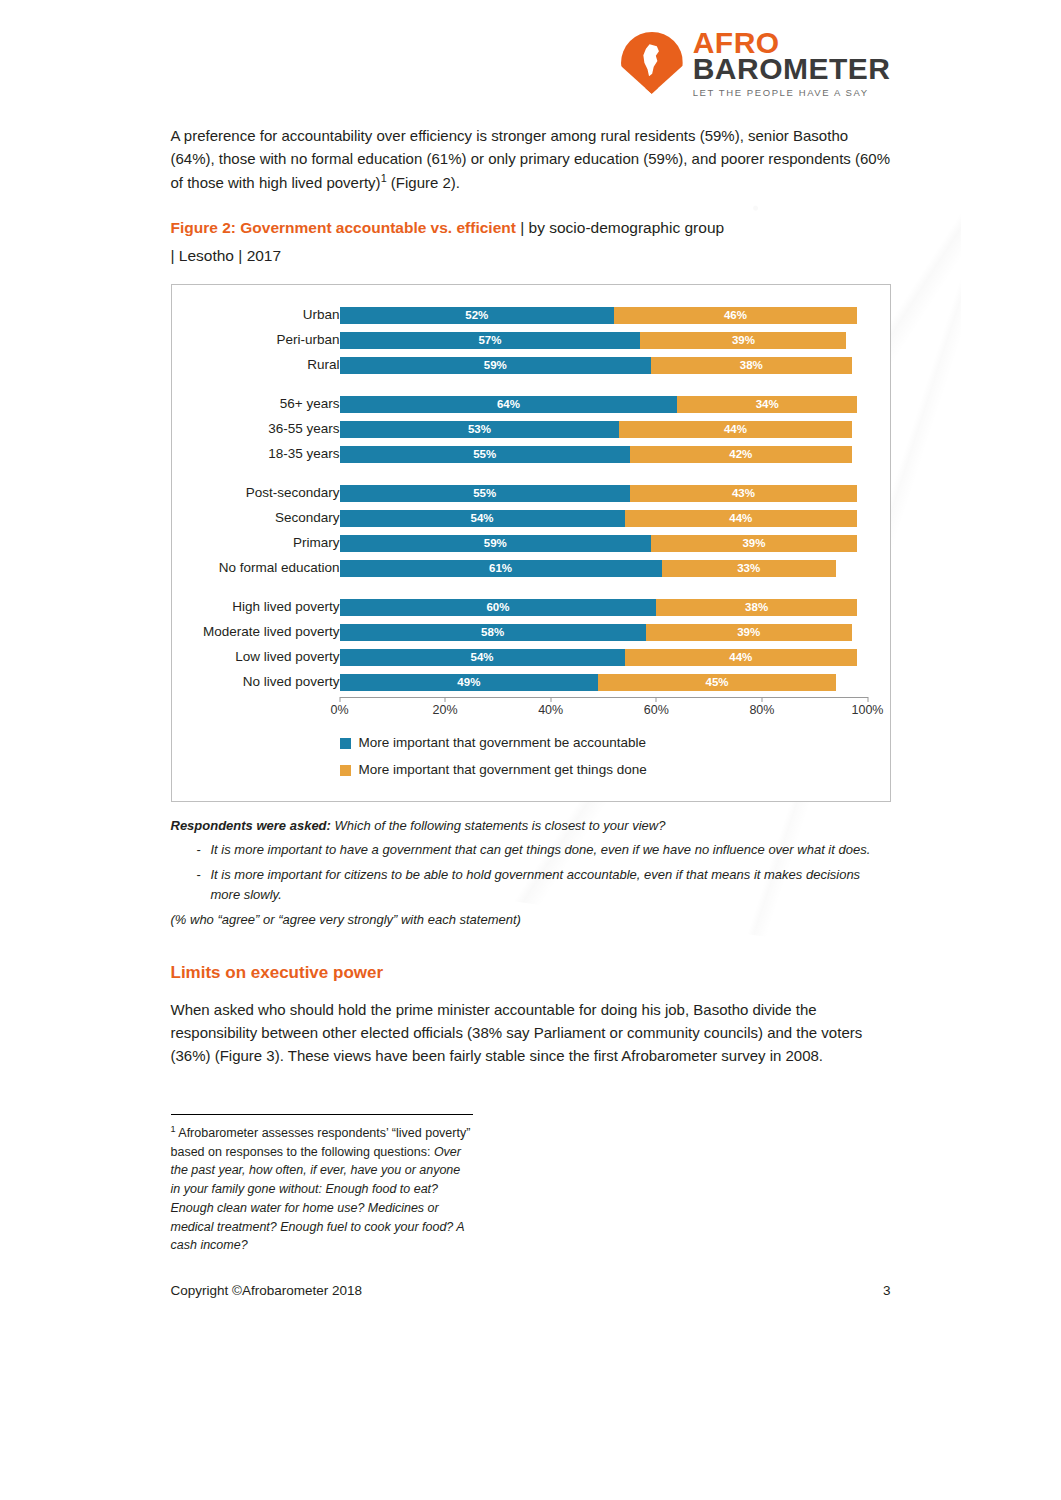AFRO BAROMETER Let the people have a say
A preference for accountability over efficiency is stronger among rural residents (59%), senior Basotho (64%), those with no formal education (61%) or only primary education (59%), and poorer respondents (60% of those with high lived poverty)1 (Figure 2).
Figure 2: Government accountable vs. efficient | by socio-demographic group
| Lesotho | 2017
| Urban | 52% 46% |
| Peri-urban | 57% 39% |
| Rural | 59% 38% |
| 56+ years | 64% 34% |
| 36-55 years | 53% 44% |
| 18-35 years | 55% 42% |
| Post-secondary | 55% 43% |
| Secondary | 54% 44% |
| Primary | 59% 39% |
| No formal education | 61% 33% |
| High lived poverty | 60% 38% |
| Moderate lived poverty | 58% 39% |
| Low lived poverty | 54% 44% |
| No lived poverty | 49% 45% |
0% 20% 40% 60% 80% 100%
More important that government be accountable
More important that government get things done
Respondents were asked: Which of the following statements is closest to your view?
It is more important to have a government that can get things done, even if we have no influence over what it does.
It is more important for citizens to be able to hold government accountable, even if that means it makes decisions more slowly.
(% who “agree” or “agree very strongly” with each statement)
Limits on executive power
When asked who should hold the prime minister accountable for doing his job, Basotho divide the responsibility between other elected officials (38% say Parliament or community councils) and the voters (36%) (Figure 3). These views have been fairly stable since the first Afrobarometer survey in 2008.
1 Afrobarometer assesses respondents’ “lived poverty” based on responses to the following questions: Over the past year, how often, if ever, have you or anyone in your family gone without: Enough food to eat? Enough clean water for home use? Medicines or medical treatment? Enough fuel to cook your food? A cash income?
Copyright ©Afrobarometer 2018
3